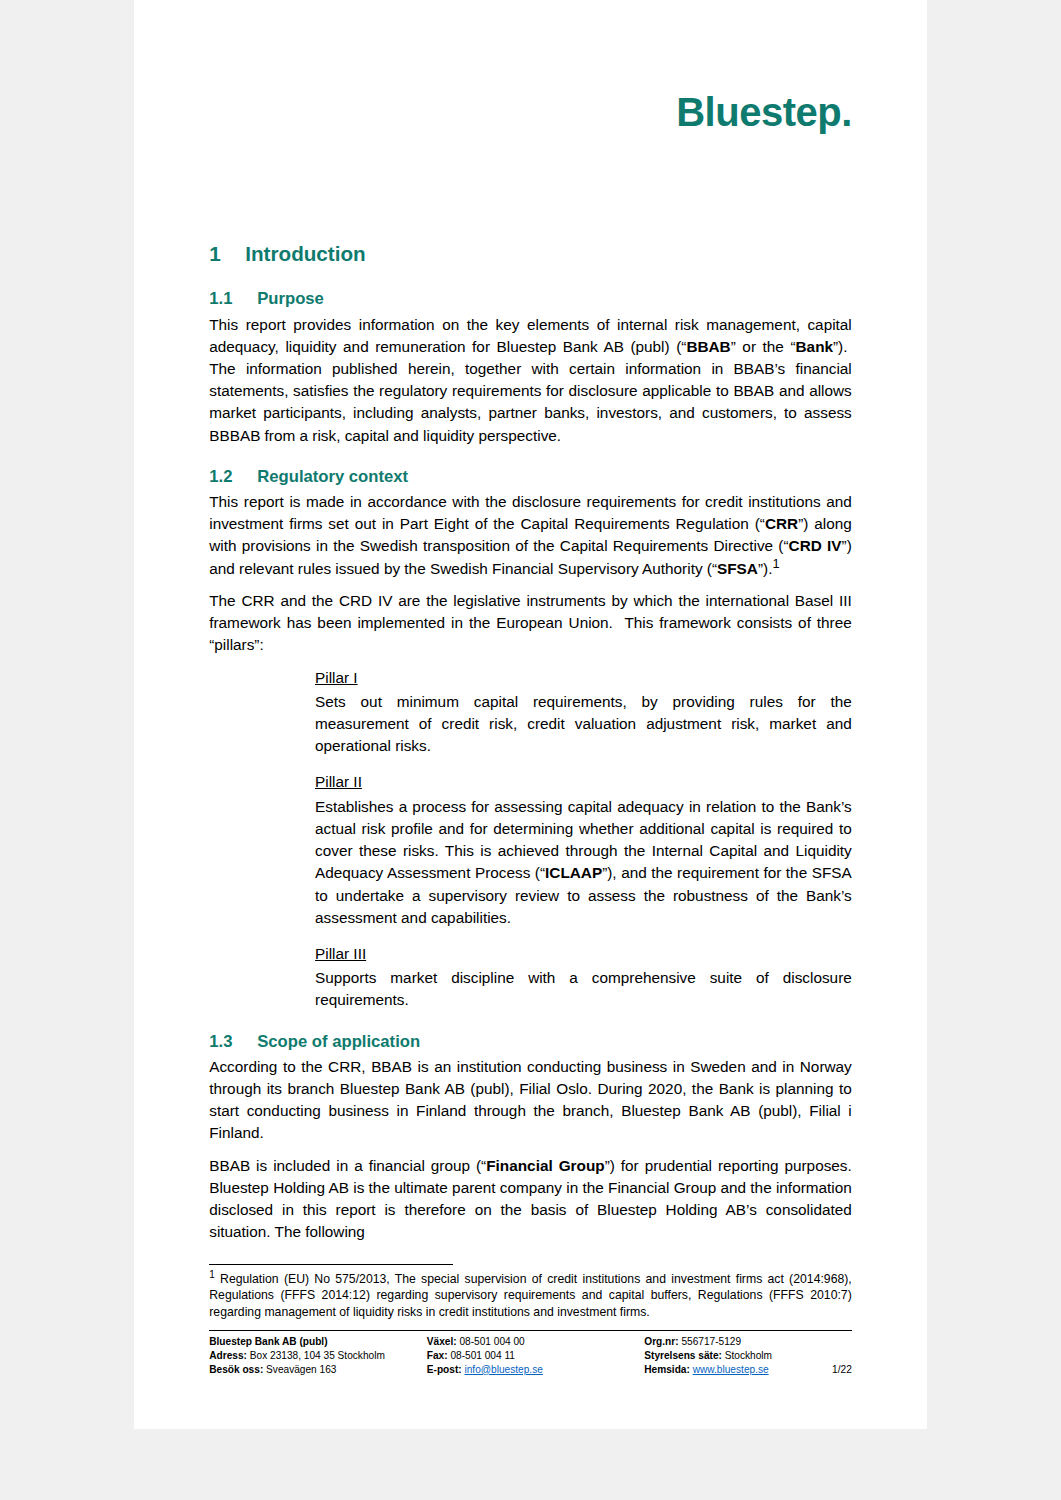Bluestep.
1 Introduction
1.1 Purpose
This report provides information on the key elements of internal risk management, capital adequacy, liquidity and remuneration for Bluestep Bank AB (publ) (“BBAB” or the “Bank”). The information published herein, together with certain information in BBAB’s financial statements, satisfies the regulatory requirements for disclosure applicable to BBAB and allows market participants, including analysts, partner banks, investors, and customers, to assess BBBAB from a risk, capital and liquidity perspective.
1.2 Regulatory context
This report is made in accordance with the disclosure requirements for credit institutions and investment firms set out in Part Eight of the Capital Requirements Regulation (“CRR”) along with provisions in the Swedish transposition of the Capital Requirements Directive (“CRD IV”) and relevant rules issued by the Swedish Financial Supervisory Authority (“SFSA”).1
The CRR and the CRD IV are the legislative instruments by which the international Basel III framework has been implemented in the European Union. This framework consists of three “pillars”:
Pillar I
Sets out minimum capital requirements, by providing rules for the measurement of credit risk, credit valuation adjustment risk, market and operational risks.
Pillar II
Establishes a process for assessing capital adequacy in relation to the Bank’s actual risk profile and for determining whether additional capital is required to cover these risks. This is achieved through the Internal Capital and Liquidity Adequacy Assessment Process (“ICLAAP”), and the requirement for the SFSA to undertake a supervisory review to assess the robustness of the Bank’s assessment and capabilities.
Pillar III
Supports market discipline with a comprehensive suite of disclosure requirements.
1.3 Scope of application
According to the CRR, BBAB is an institution conducting business in Sweden and in Norway through its branch Bluestep Bank AB (publ), Filial Oslo. During 2020, the Bank is planning to start conducting business in Finland through the branch, Bluestep Bank AB (publ), Filial i Finland.
BBAB is included in a financial group (“Financial Group”) for prudential reporting purposes. Bluestep Holding AB is the ultimate parent company in the Financial Group and the information disclosed in this report is therefore on the basis of Bluestep Holding AB’s consolidated situation. The following
1 Regulation (EU) No 575/2013, The special supervision of credit institutions and investment firms act (2014:968), Regulations (FFFS 2014:12) regarding supervisory requirements and capital buffers, Regulations (FFFS 2010:7) regarding management of liquidity risks in credit institutions and investment firms.
Bluestep Bank AB (publ)
Adress: Box 23138, 104 35 Stockholm
Besök oss: Sveavägen 163
Växel: 08-501 004 00
Fax: 08-501 004 11
E-post: info@bluestep.se
Org.nr: 556717-5129
Styrelsens säte: Stockholm
Hemsida: www.bluestep.se 1/22